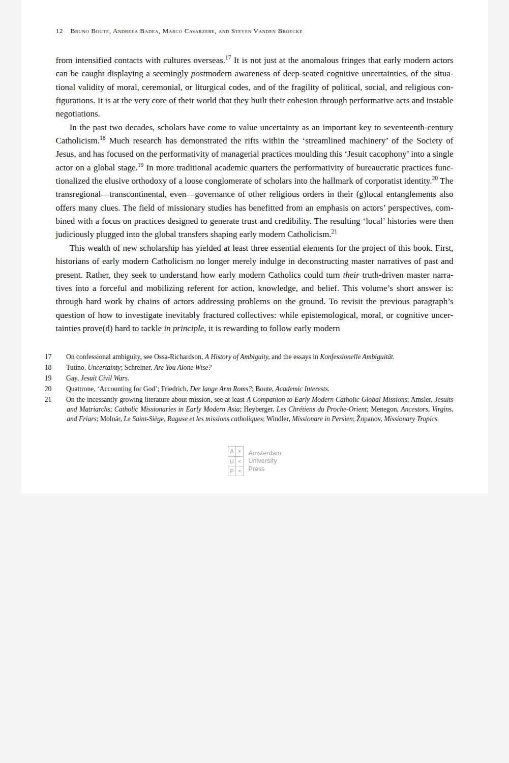12 Bruno Boute, Andreea Badea, Marco Cavarzere, and Steven Vanden Broecke
from intensified contacts with cultures overseas.17 It is not just at the anomalous fringes that early modern actors can be caught displaying a seemingly postmodern awareness of deep-seated cognitive uncertainties, of the situational validity of moral, ceremonial, or liturgical codes, and of the fragility of political, social, and religious configurations. It is at the very core of their world that they built their cohesion through performative acts and instable negotiations.
In the past two decades, scholars have come to value uncertainty as an important key to seventeenth-century Catholicism.18 Much research has demonstrated the rifts within the ‘streamlined machinery’ of the Society of Jesus, and has focused on the performativity of managerial practices moulding this ‘Jesuit cacophony’ into a single actor on a global stage.19 In more traditional academic quarters the performativity of bureaucratic practices functionalized the elusive orthodoxy of a loose conglomerate of scholars into the hallmark of corporatist identity.20 The transregional—transcontinental, even—governance of other religious orders in their (g)local entanglements also offers many clues. The field of missionary studies has benefitted from an emphasis on actors’ perspectives, combined with a focus on practices designed to generate trust and credibility. The resulting ‘local’ histories were then judiciously plugged into the global transfers shaping early modern Catholicism.21
This wealth of new scholarship has yielded at least three essential elements for the project of this book. First, historians of early modern Catholicism no longer merely indulge in deconstructing master narratives of past and present. Rather, they seek to understand how early modern Catholics could turn their truth-driven master narratives into a forceful and mobilizing referent for action, knowledge, and belief. This volume’s short answer is: through hard work by chains of actors addressing problems on the ground. To revisit the previous paragraph’s question of how to investigate inevitably fractured collectives: while epistemological, moral, or cognitive uncertainties prove(d) hard to tackle in principle, it is rewarding to follow early modern
17 On confessional ambiguity, see Ossa-Richardson, A History of Ambiguity, and the essays in Konfessionelle Ambiguität.
18 Tutino, Uncertainty; Schreiner, Are You Alone Wise?
19 Gay, Jesuit Civil Wars.
20 Quattrone, ‘Accounting for God’; Friedrich, Der lange Arm Roms?; Boute, Academic Interests.
21 On the incessantly growing literature about mission, see at least A Companion to Early Modern Catholic Global Missions; Amsler, Jesuits and Matriarchs; Catholic Missionaries in Early Modern Asia; Heyberger, Les Chrétiens du Proche-Orient; Menegon, Ancestors, Virgins, and Friars; Molnár, Le Saint-Siège, Raguse et les missions catholiques; Windler, Missionare in Persien; Županov, Missionary Tropics.
| A | × |
| U | × |
| P | × |
Amsterdam
University
Press